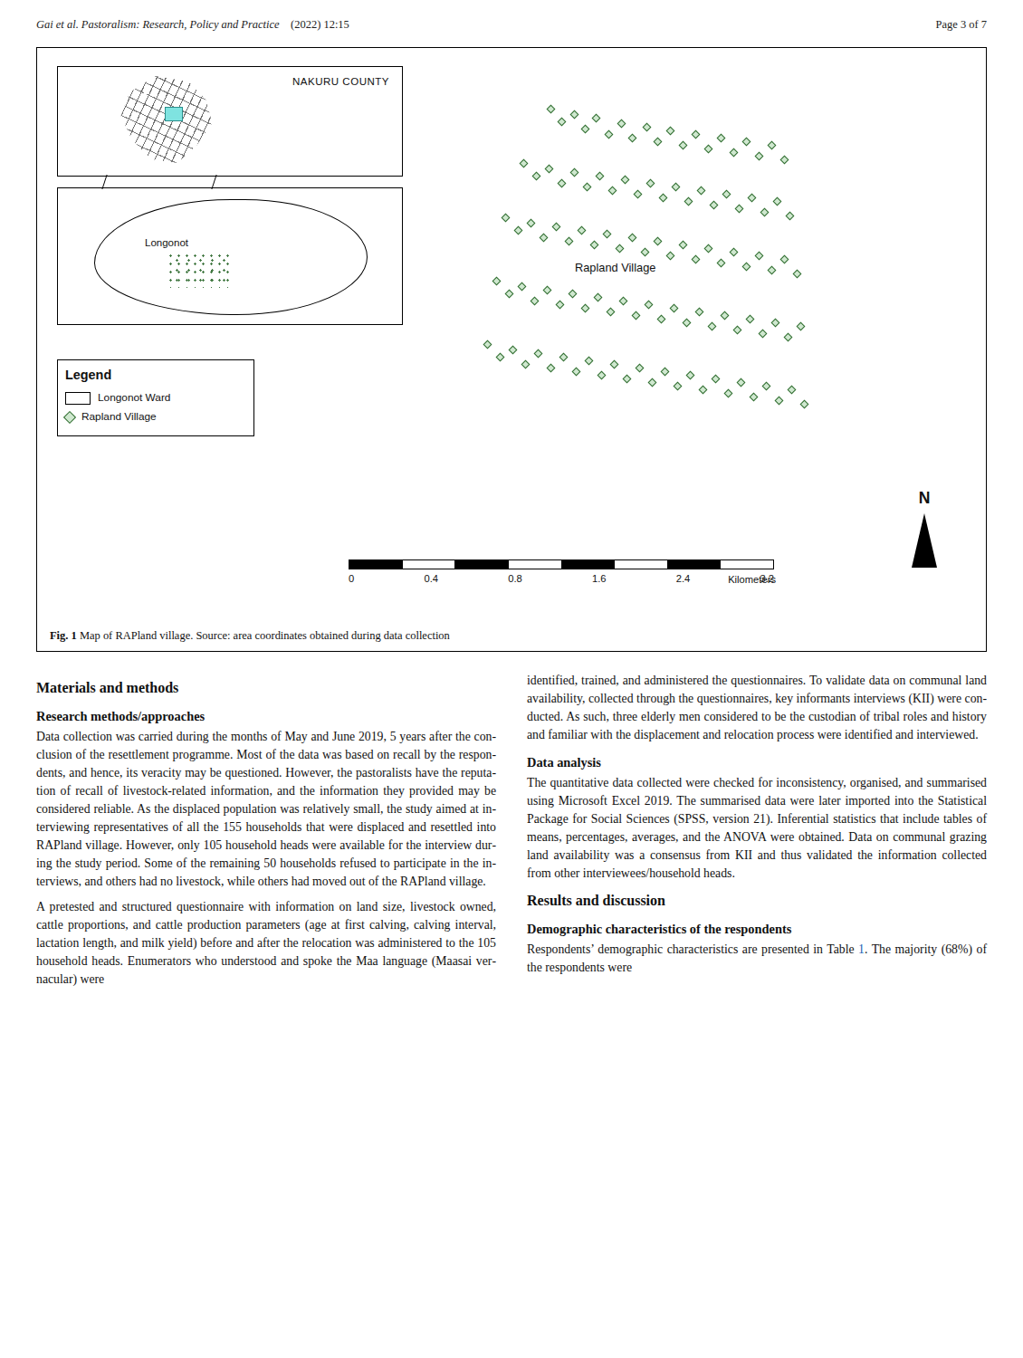Gai et al. Pastoralism: Research, Policy and Practice (2022) 12:15
Page 3 of 7
NAKURU COUNTY
Longonot
Rapland Village
Legend
Longonot Ward
Rapland Village
00.40.81.62.43.2
Kilometers
N
Fig. 1 Map of RAPland village. Source: area coordinates obtained during data collection
Materials and methods
Research methods/approaches
Data collection was carried during the months of May and June 2019, 5 years after the conclusion of the resettlement programme. Most of the data was based on recall by the respondents, and hence, its veracity may be questioned. However, the pastoralists have the reputation of recall of livestock-related information, and the information they provided may be considered reliable. As the displaced population was relatively small, the study aimed at interviewing representatives of all the 155 households that were displaced and resettled into RAPland village. However, only 105 household heads were available for the interview during the study period. Some of the remaining 50 households refused to participate in the interviews, and others had no livestock, while others had moved out of the RAPland village.
A pretested and structured questionnaire with information on land size, livestock owned, cattle proportions, and cattle production parameters (age at first calving, calving interval, lactation length, and milk yield) before and after the relocation was administered to the 105 household heads. Enumerators who understood and spoke the Maa language (Maasai vernacular) were
identified, trained, and administered the questionnaires. To validate data on communal land availability, collected through the questionnaires, key informants interviews (KII) were conducted. As such, three elderly men considered to be the custodian of tribal roles and history and familiar with the displacement and relocation process were identified and interviewed.
Data analysis
The quantitative data collected were checked for inconsistency, organised, and summarised using Microsoft Excel 2019. The summarised data were later imported into the Statistical Package for Social Sciences (SPSS, version 21). Inferential statistics that include tables of means, percentages, averages, and the ANOVA were obtained. Data on communal grazing land availability was a consensus from KII and thus validated the information collected from other interviewees/household heads.
Results and discussion
Demographic characteristics of the respondents
Respondents’ demographic characteristics are presented in Table 1. The majority (68%) of the respondents were